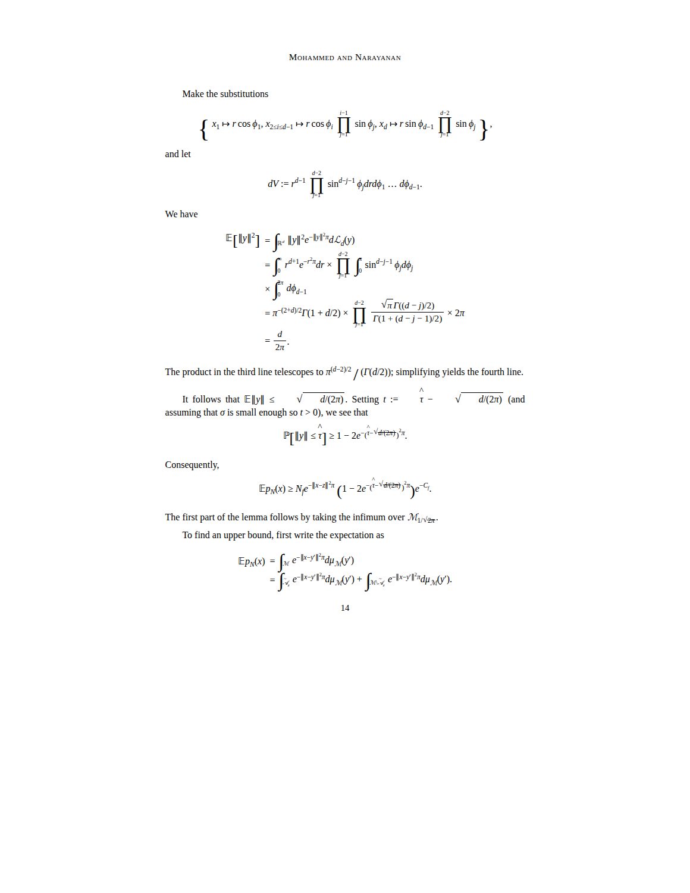Mohammed and Narayanan
Make the substitutions
{ x1 ↦ r cos ϕ1, x2≤i≤d−1 ↦ r cos ϕi i−1∏j=1 sin ϕj, xd ↦ r sin ϕd−1 d−2∏j=1 sin ϕj },
and let
dV := rd−1 d−2∏j=1 sind−j−1 ϕjdrdϕ1 … dϕd−1.
We have
𝔼[∥y∥2]
=
∫ℝd ∥y∥2e−∥y∥2πdℒd(y)
=
∫∞0 rd+1e−r2πdr × d−2∏j=1 ∫π 0 sind−j−1 ϕjdϕj
×
∫2π 0 dϕd−1
=
π−(2+d)/2Γ(1 + d/2) × d−2∏j=1 πΓ((d − j)/2) Γ(1 + (d − j − 1)/2) × 2π
=
d 2π.
The product in the third line telescopes to π(d−2)/2/(Γ(d/2)); simplifying yields the fourth line.
It follows that 𝔼∥y∥ ≤ d/(2π). Setting t := τ − d/(2π) (and assuming that σ is small enough so t > 0), we see that
ℙ[∥y∥ ≤ τ] ≥ 1 − 2e−(τ−d/(2π))2π.
Consequently,
𝔼pN(x) ≥ Nfe−∥x−z∥2π (1 − 2e−(τ−d/(2π))2π) e−Cf.
The first part of the lemma follows by taking the infimum over ℳ1/2π.
To find an upper bound, first write the expectation as
𝔼pN(x)
=
∫ℳ e−∥x−y′∥2πdμℳ(y′)
=
∫𝒜z e−∥x−y′∥2πdμℳ(y′) + ∫ℳ\𝒜z e−∥x−y′∥2πdμℳ(y′).
14